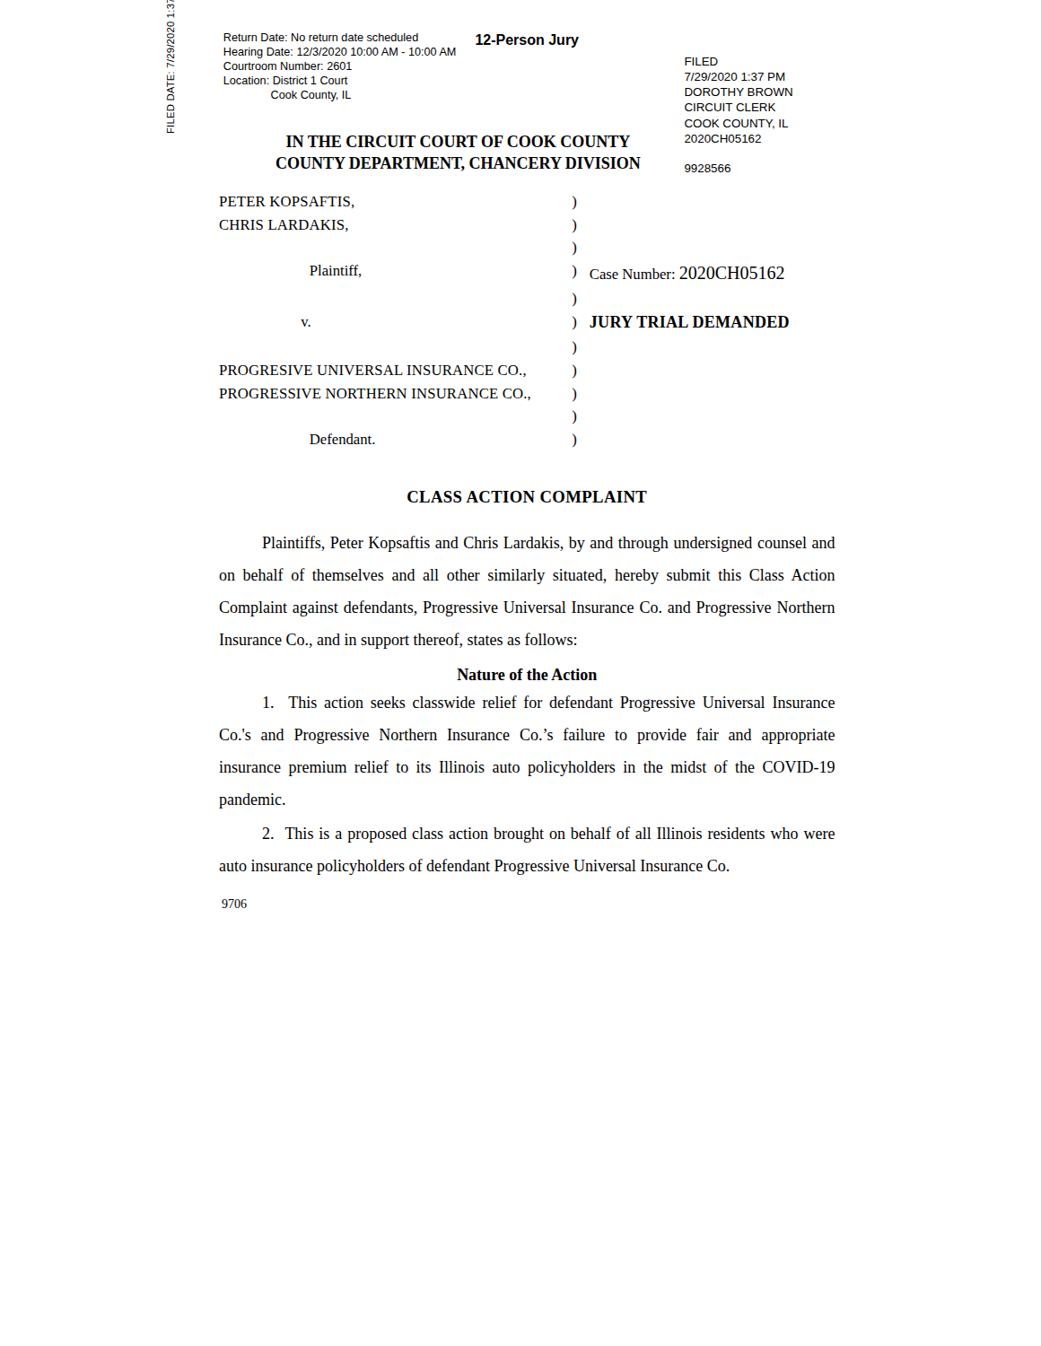FILED DATE: 7/29/2020 1:37 PM 2020CH05162
12-Person Jury
Return Date: No return date scheduled
Hearing Date: 12/3/2020 10:00 AM - 10:00 AM
Courtroom Number: 2601
Location: District 1 Court
Cook County, IL
FILED
7/29/2020 1:37 PM
DOROTHY BROWN
CIRCUIT CLERK
COOK COUNTY, IL
2020CH05162
9928566
IN THE CIRCUIT COURT OF COOK COUNTY
COUNTY DEPARTMENT, CHANCERY DIVISION
| PETER KOPSAFTIS, | ) | |
| CHRIS LARDAKIS, | ) | |
| | ) | |
| Plaintiff, | ) | Case Number: 2020CH05162 |
| | ) | |
| v. | ) | JURY TRIAL DEMANDED |
| | ) | |
| PROGRESIVE UNIVERSAL INSURANCE CO., | ) | |
| PROGRESSIVE NORTHERN INSURANCE CO., | ) | |
| | ) | |
| Defendant. | ) | |
CLASS ACTION COMPLAINT
Plaintiffs, Peter Kopsaftis and Chris Lardakis, by and through undersigned counsel and on behalf of themselves and all other similarly situated, hereby submit this Class Action Complaint against defendants, Progressive Universal Insurance Co. and Progressive Northern Insurance Co., and in support thereof, states as follows:
Nature of the Action
1. This action seeks classwide relief for defendant Progressive Universal Insurance Co.'s and Progressive Northern Insurance Co.’s failure to provide fair and appropriate insurance premium relief to its Illinois auto policyholders in the midst of the COVID-19 pandemic.
2. This is a proposed class action brought on behalf of all Illinois residents who were auto insurance policyholders of defendant Progressive Universal Insurance Co.
9706